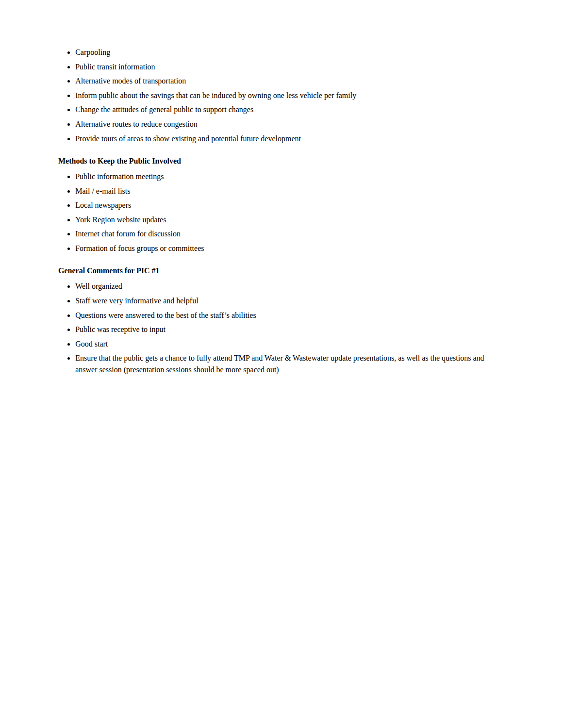Carpooling
Public transit information
Alternative modes of transportation
Inform public about the savings that can be induced by owning one less vehicle per family
Change the attitudes of general public to support changes
Alternative routes to reduce congestion
Provide tours of areas to show existing and potential future development
Methods to Keep the Public Involved
Public information meetings
Mail / e-mail lists
Local newspapers
York Region website updates
Internet chat forum for discussion
Formation of focus groups or committees
General Comments for PIC #1
Well organized
Staff were very informative and helpful
Questions were answered to the best of the staff’s abilities
Public was receptive to input
Good start
Ensure that the public gets a chance to fully attend TMP and Water & Wastewater update presentations, as well as the questions and answer session (presentation sessions should be more spaced out)